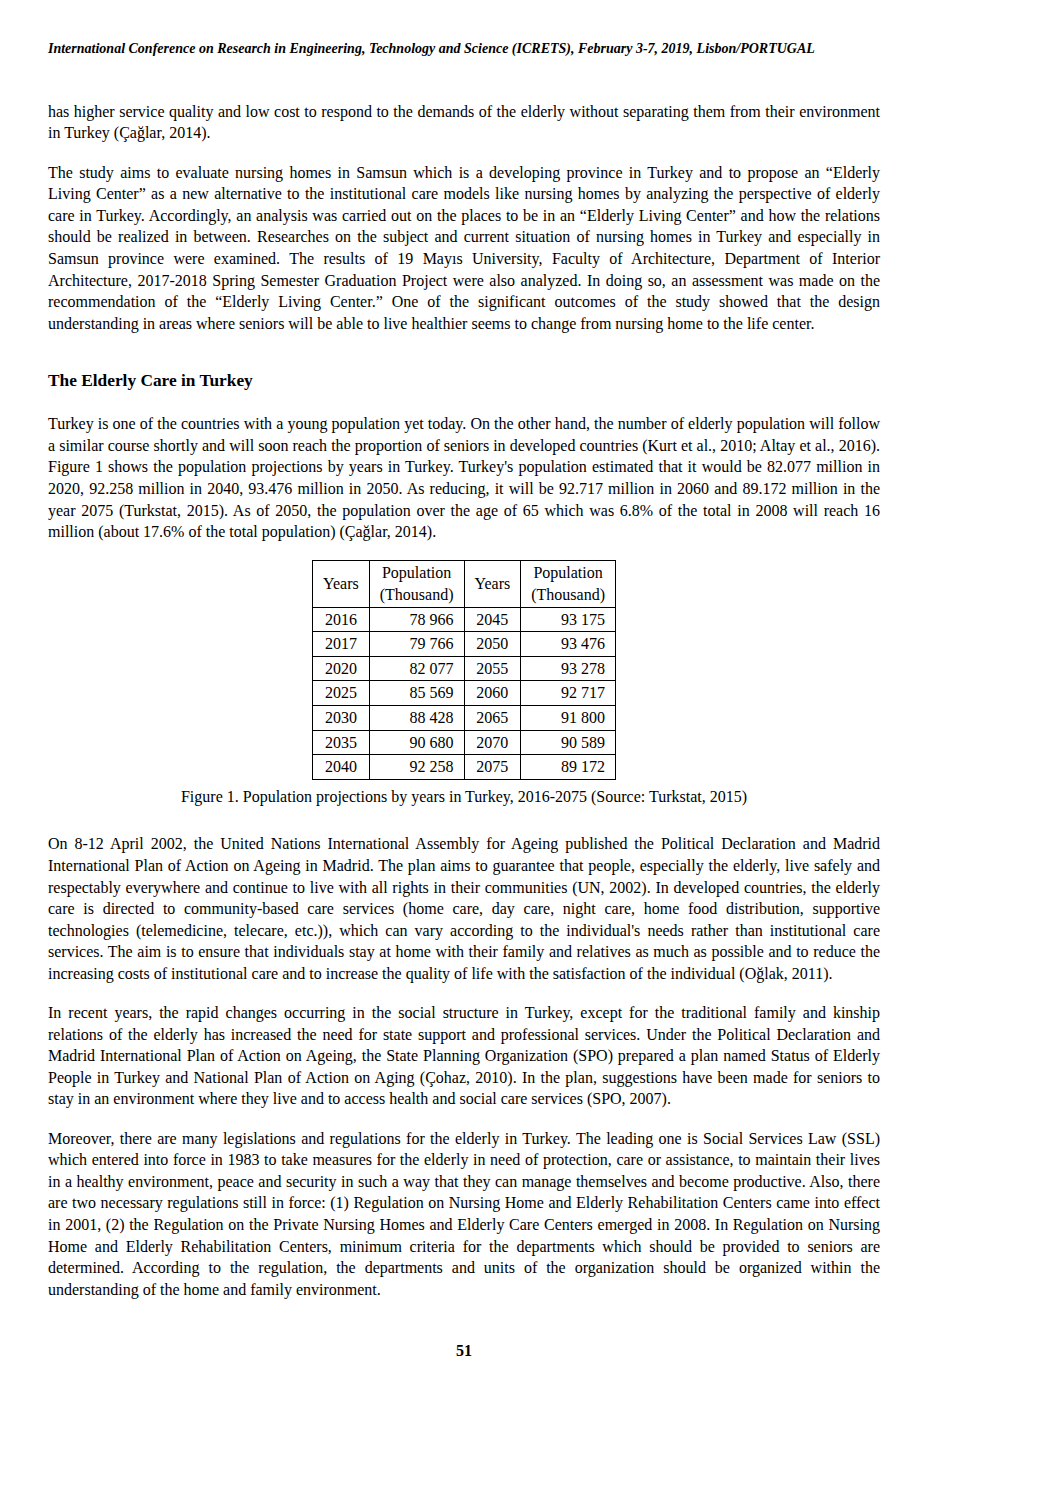International Conference on Research in Engineering, Technology and Science (ICRETS), February 3-7, 2019, Lisbon/PORTUGAL
has higher service quality and low cost to respond to the demands of the elderly without separating them from their environment in Turkey (Çağlar, 2014).
The study aims to evaluate nursing homes in Samsun which is a developing province in Turkey and to propose an “Elderly Living Center” as a new alternative to the institutional care models like nursing homes by analyzing the perspective of elderly care in Turkey. Accordingly, an analysis was carried out on the places to be in an “Elderly Living Center” and how the relations should be realized in between. Researches on the subject and current situation of nursing homes in Turkey and especially in Samsun province were examined. The results of 19 Mayıs University, Faculty of Architecture, Department of Interior Architecture, 2017-2018 Spring Semester Graduation Project were also analyzed. In doing so, an assessment was made on the recommendation of the “Elderly Living Center.” One of the significant outcomes of the study showed that the design understanding in areas where seniors will be able to live healthier seems to change from nursing home to the life center.
The Elderly Care in Turkey
Turkey is one of the countries with a young population yet today. On the other hand, the number of elderly population will follow a similar course shortly and will soon reach the proportion of seniors in developed countries (Kurt et al., 2010; Altay et al., 2016). Figure 1 shows the population projections by years in Turkey. Turkey's population estimated that it would be 82.077 million in 2020, 92.258 million in 2040, 93.476 million in 2050. As reducing, it will be 92.717 million in 2060 and 89.172 million in the year 2075 (Turkstat, 2015). As of 2050, the population over the age of 65 which was 6.8% of the total in 2008 will reach 16 million (about 17.6% of the total population) (Çağlar, 2014).
| Years | Population (Thousand) | Years | Population (Thousand) |
| --- | --- | --- | --- |
| 2016 | 78 966 | 2045 | 93 175 |
| 2017 | 79 766 | 2050 | 93 476 |
| 2020 | 82 077 | 2055 | 93 278 |
| 2025 | 85 569 | 2060 | 92 717 |
| 2030 | 88 428 | 2065 | 91 800 |
| 2035 | 90 680 | 2070 | 90 589 |
| 2040 | 92 258 | 2075 | 89 172 |
Figure 1. Population projections by years in Turkey, 2016-2075 (Source: Turkstat, 2015)
On 8-12 April 2002, the United Nations International Assembly for Ageing published the Political Declaration and Madrid International Plan of Action on Ageing in Madrid. The plan aims to guarantee that people, especially the elderly, live safely and respectably everywhere and continue to live with all rights in their communities (UN, 2002). In developed countries, the elderly care is directed to community-based care services (home care, day care, night care, home food distribution, supportive technologies (telemedicine, telecare, etc.)), which can vary according to the individual's needs rather than institutional care services. The aim is to ensure that individuals stay at home with their family and relatives as much as possible and to reduce the increasing costs of institutional care and to increase the quality of life with the satisfaction of the individual (Oğlak, 2011).
In recent years, the rapid changes occurring in the social structure in Turkey, except for the traditional family and kinship relations of the elderly has increased the need for state support and professional services. Under the Political Declaration and Madrid International Plan of Action on Ageing, the State Planning Organization (SPO) prepared a plan named Status of Elderly People in Turkey and National Plan of Action on Aging (Çohaz, 2010). In the plan, suggestions have been made for seniors to stay in an environment where they live and to access health and social care services (SPO, 2007).
Moreover, there are many legislations and regulations for the elderly in Turkey. The leading one is Social Services Law (SSL) which entered into force in 1983 to take measures for the elderly in need of protection, care or assistance, to maintain their lives in a healthy environment, peace and security in such a way that they can manage themselves and become productive. Also, there are two necessary regulations still in force: (1) Regulation on Nursing Home and Elderly Rehabilitation Centers came into effect in 2001, (2) the Regulation on the Private Nursing Homes and Elderly Care Centers emerged in 2008. In Regulation on Nursing Home and Elderly Rehabilitation Centers, minimum criteria for the departments which should be provided to seniors are determined. According to the regulation, the departments and units of the organization should be organized within the understanding of the home and family environment.
51